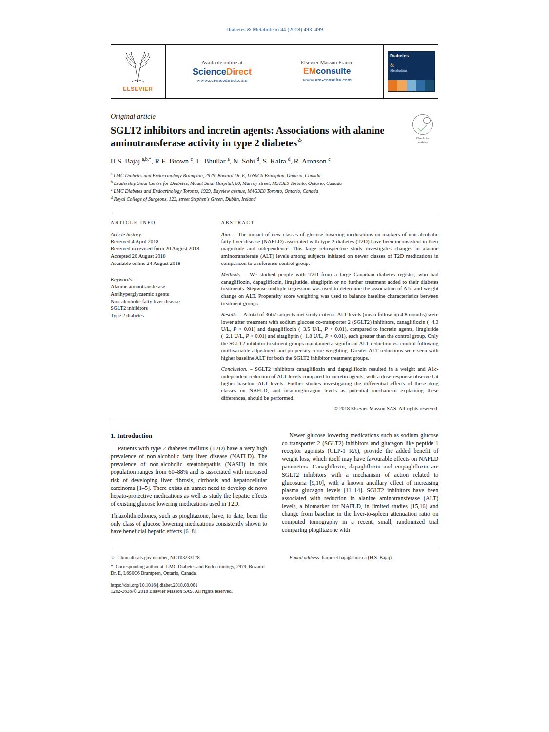Diabetes & Metabolism 44 (2018) 493–499
ELSEVIER
Available online at
ScienceDirect
www.sciencedirect.com
Elsevier Masson France
EMconsulte
www.em-consulte.com
Diabetes
&
Metabolism
Original article
SGLT2 inhibitors and incretin agents: Associations with alanine aminotransferase activity in type 2 diabetes☆
Check for
updates
H.S. Bajaj a,b,*, R.E. Brown c, L. Bhullar a, N. Sohi d, S. Kalra d, R. Aronson c
a LMC Diabetes and Endocrinology Brampton, 2979, Bovaird Dr. E, L6S0C6 Brampton, Ontario, Canada
b Leadership Sinai Centre for Diabetes, Mount Sinai Hospital, 60, Murray street, M5T3L9 Toronto, Ontario, Canada
c LMC Diabetes and Endocrinology Toronto, 1929, Bayview avenue, M4G3E8 Toronto, Ontario, Canada
d Royal College of Surgeons, 123, street Stephen's Green, Dublin, Ireland
Article info
Article history:
Received 4 April 2018
Received in revised form 20 August 2018
Accepted 20 August 2018
Available online 24 August 2018
Keywords:
Alanine aminotransferase
Antihyperglycaemic agents
Non-alcoholic fatty liver disease
SGLT2 inhibitors
Type 2 diabetes
Abstract
Aim. – The impact of new classes of glucose lowering medications on markers of non-alcoholic fatty liver disease (NAFLD) associated with type 2 diabetes (T2D) have been inconsistent in their magnitude and independence. This large retrospective study investigates changes in alanine aminotransferase (ALT) levels among subjects initiated on newer classes of T2D medications in comparison to a reference control group.
Methods. – We studied people with T2D from a large Canadian diabetes register, who had canagliflozin, dapagliflozin, liraglutide, sitagliptin or no further treatment added to their diabetes treatments. Stepwise multiple regression was used to determine the association of A1c and weight change on ALT. Propensity score weighting was used to balance baseline characteristics between treatment groups.
Results. – A total of 3667 subjects met study criteria. ALT levels (mean follow-up 4.8 months) were lower after treatment with sodium glucose co-transporter 2 (SGLT2) inhibitors, canagliflozin (−4.3 U/L, P < 0.01) and dapagliflozin (−3.5 U/L, P < 0.01), compared to incretin agents, liraglutide (−2.1 U/L, P < 0.01) and sitagliptin (−1.8 U/L, P < 0.01), each greater than the control group. Only the SGLT2 inhibitor treatment groups maintained a significant ALT reduction vs. control following multivariable adjustment and propensity score weighting. Greater ALT reductions were seen with higher baseline ALT for both the SGLT2 inhibitor treatment groups.
Conclusion. – SGLT2 inhibitors canagliflozin and dapagliflozin resulted in a weight and A1c-independent reduction of ALT levels compared to incretin agents, with a dose-response observed at higher baseline ALT levels. Further studies investigating the differential effects of these drug classes on NAFLD, and insulin/glucagon levels as potential mechanism explaining these differences, should be performed.
© 2018 Elsevier Masson SAS. All rights reserved.
1. Introduction
Patients with type 2 diabetes mellitus (T2D) have a very high prevalence of non-alcoholic fatty liver disease (NAFLD). The prevalence of non-alcoholic steatohepatitis (NASH) in this population ranges from 60–88% and is associated with increased risk of developing liver fibrosis, cirrhosis and hepatocellular carcinoma [1–5]. There exists an unmet need to develop de novo hepato-protective medications as well as study the hepatic effects of existing glucose lowering medications used in T2D.
Thiazolidinediones, such as pioglitazone, have, to date, been the only class of glucose lowering medications consistently shown to have beneficial hepatic effects [6–8].
Newer glucose lowering medications such as sodium glucose co-transporter 2 (SGLT2) inhibitors and glucagon like peptide-1 receptor agonists (GLP-1 RA), provide the added benefit of weight loss, which itself may have favourable effects on NAFLD parameters. Canagliflozin, dapagliflozin and empagliflozin are SGLT2 inhibitors with a mechanism of action related to glucosuria [9,10], with a known ancillary effect of increasing plasma glucagon levels [11–14]. SGLT2 inhibitors have been associated with reduction in alanine aminotransferase (ALT) levels, a biomarker for NAFLD, in limited studies [15,16] and change from baseline in the liver-to-spleen attenuation ratio on computed tomography in a recent, small, randomized trial comparing pioglitazone with
☆ Clinicaltrials.gov number, NCT03233178.
* Corresponding author at: LMC Diabetes and Endocrinology, 2979, Bovaird Dr. E, L6S0C6 Brampton, Ontario, Canada.
E-mail address: harpreet.bajaj@lmc.ca (H.S. Bajaj).
https://doi.org/10.1016/j.diabet.2018.08.001
1262-3636/© 2018 Elsevier Masson SAS. All rights reserved.